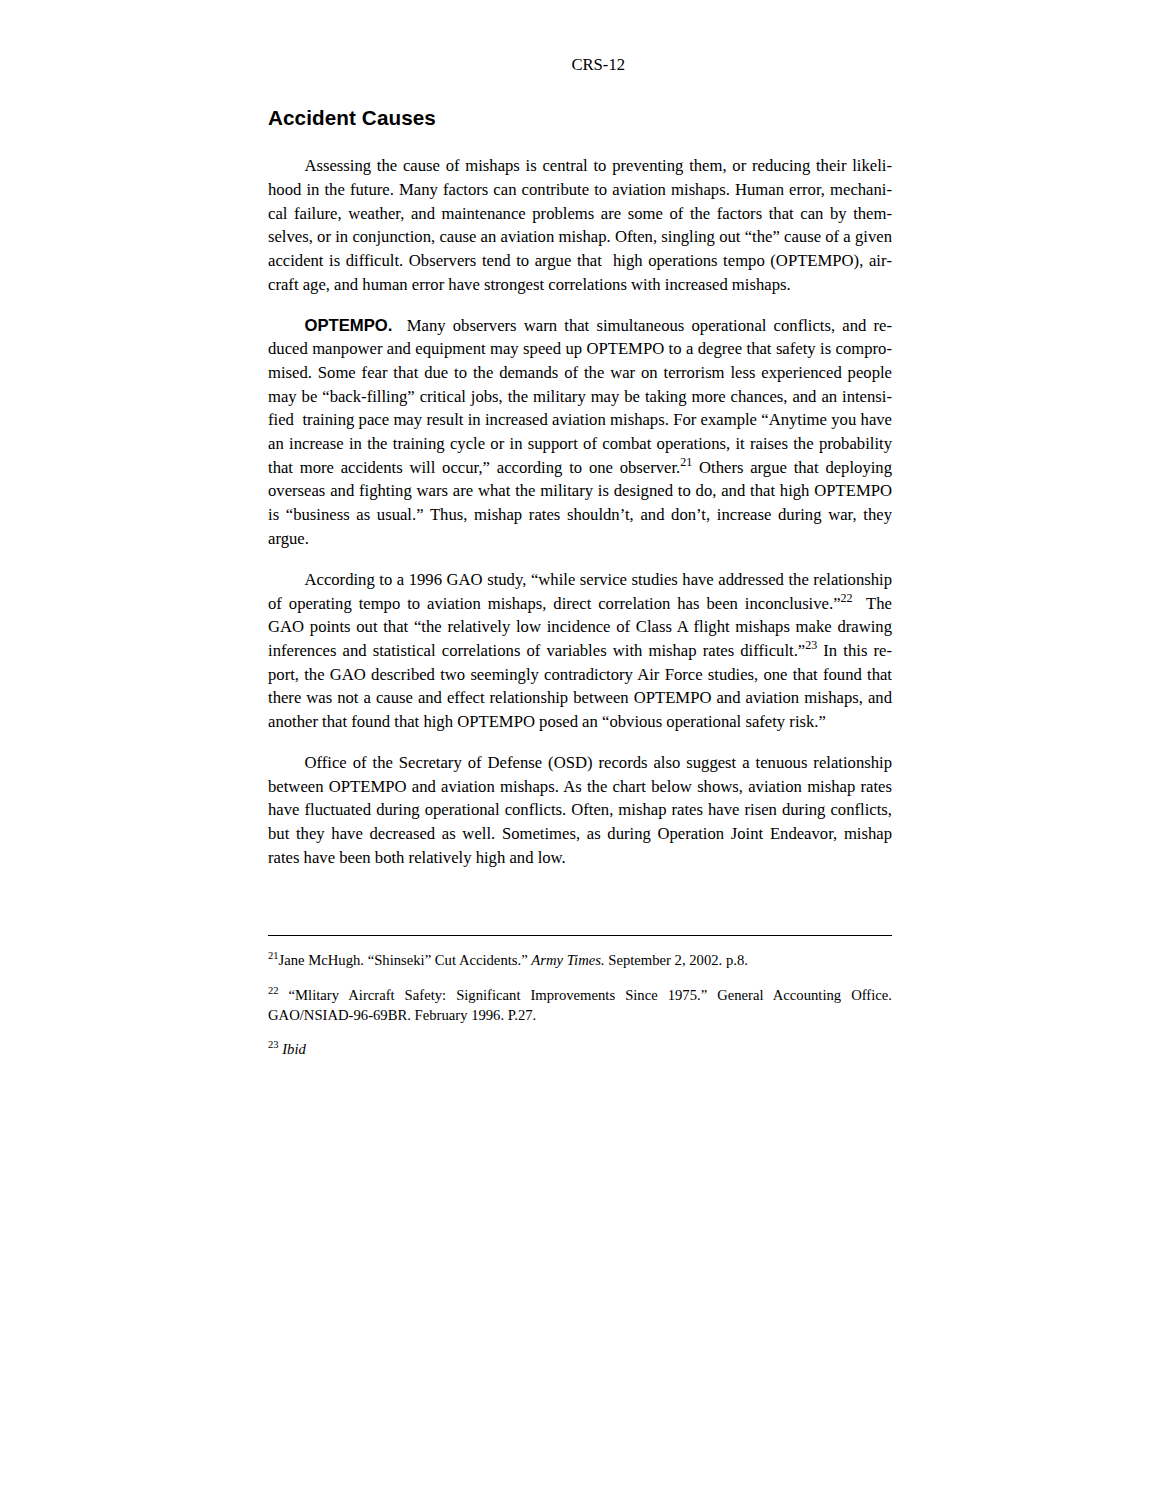CRS-12
Accident Causes
Assessing the cause of mishaps is central to preventing them, or reducing their likelihood in the future. Many factors can contribute to aviation mishaps. Human error, mechanical failure, weather, and maintenance problems are some of the factors that can by themselves, or in conjunction, cause an aviation mishap. Often, singling out “the” cause of a given accident is difficult. Observers tend to argue that high operations tempo (OPTEMPO), aircraft age, and human error have strongest correlations with increased mishaps.
OPTEMPO. Many observers warn that simultaneous operational conflicts, and reduced manpower and equipment may speed up OPTEMPO to a degree that safety is compromised. Some fear that due to the demands of the war on terrorism less experienced people may be “back-filling” critical jobs, the military may be taking more chances, and an intensified training pace may result in increased aviation mishaps. For example “Anytime you have an increase in the training cycle or in support of combat operations, it raises the probability that more accidents will occur,” according to one observer.21 Others argue that deploying overseas and fighting wars are what the military is designed to do, and that high OPTEMPO is “business as usual.” Thus, mishap rates shouldn’t, and don’t, increase during war, they argue.
According to a 1996 GAO study, “while service studies have addressed the relationship of operating tempo to aviation mishaps, direct correlation has been inconclusive.”22 The GAO points out that “the relatively low incidence of Class A flight mishaps make drawing inferences and statistical correlations of variables with mishap rates difficult.”23 In this report, the GAO described two seemingly contradictory Air Force studies, one that found that there was not a cause and effect relationship between OPTEMPO and aviation mishaps, and another that found that high OPTEMPO posed an “obvious operational safety risk.”
Office of the Secretary of Defense (OSD) records also suggest a tenuous relationship between OPTEMPO and aviation mishaps. As the chart below shows, aviation mishap rates have fluctuated during operational conflicts. Often, mishap rates have risen during conflicts, but they have decreased as well. Sometimes, as during Operation Joint Endeavor, mishap rates have been both relatively high and low.
21 Jane McHugh. “Shinseki” Cut Accidents.” Army Times. September 2, 2002. p.8.
22 “Mlitary Aircraft Safety: Significant Improvements Since 1975.” General Accounting Office. GAO/NSIAD-96-69BR. February 1996. P.27.
23 Ibid